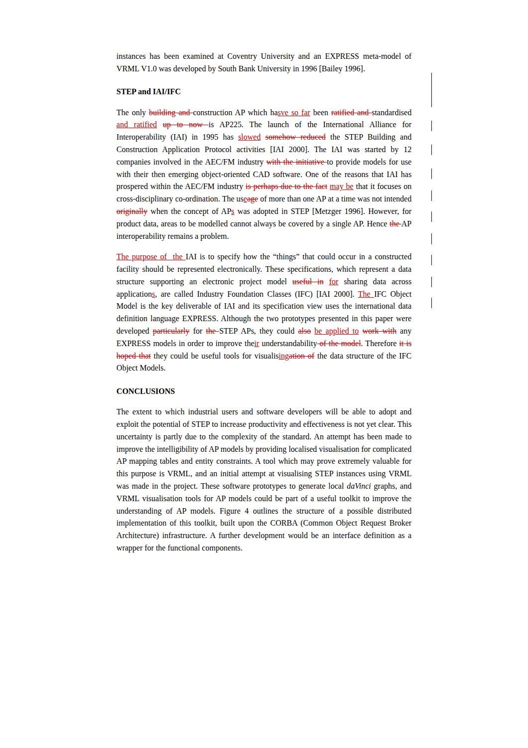instances has been examined at Coventry University and an EXPRESS meta-model of VRML V1.0 was developed by South Bank University in 1996 [Bailey 1996].
STEP and IAI/IFC
The only building and construction AP which hasve so far been ratified and standardised and ratified up to now is AP225. The launch of the International Alliance for Interoperability (IAI) in 1995 has slowed somehow reduced the STEP Building and Construction Application Protocol activities [IAI 2000]. The IAI was started by 12 companies involved in the AEC/FM industry with the initiative to provide models for use with their then emerging object-oriented CAD software. One of the reasons that IAI has prospered within the AEC/FM industry is perhaps due to the fact may be that it focuses on cross-disciplinary co-ordination. The useage of more than one AP at a time was not intended originally when the concept of APs was adopted in STEP [Metzger 1996]. However, for product data, areas to be modelled cannot always be covered by a single AP. Hence the AP interoperability remains a problem.
The purpose of the IAI is to specify how the “things” that could occur in a constructed facility should be represented electronically. These specifications, which represent a data structure supporting an electronic project model useful in for sharing data across applications, are called Industry Foundation Classes (IFC) [IAI 2000]. The IFC Object Model is the key deliverable of IAI and its specification view uses the international data definition language EXPRESS. Although the two prototypes presented in this paper were developed particularly for the STEP APs, they could also be applied to work with any EXPRESS models in order to improve their understandability of the model. Therefore it is hoped that they could be useful tools for visualising ation of the data structure of the IFC Object Models.
CONCLUSIONS
The extent to which industrial users and software developers will be able to adopt and exploit the potential of STEP to increase productivity and effectiveness is not yet clear. This uncertainty is partly due to the complexity of the standard. An attempt has been made to improve the intelligibility of AP models by providing localised visualisation for complicated AP mapping tables and entity constraints. A tool which may prove extremely valuable for this purpose is VRML, and an initial attempt at visualising STEP instances using VRML was made in the project. These software prototypes to generate local daVinci graphs, and VRML visualisation tools for AP models could be part of a useful toolkit to improve the understanding of AP models. Figure 4 outlines the structure of a possible distributed implementation of this toolkit, built upon the CORBA (Common Object Request Broker Architecture) infrastructure. A further development would be an interface definition as a wrapper for the functional components.